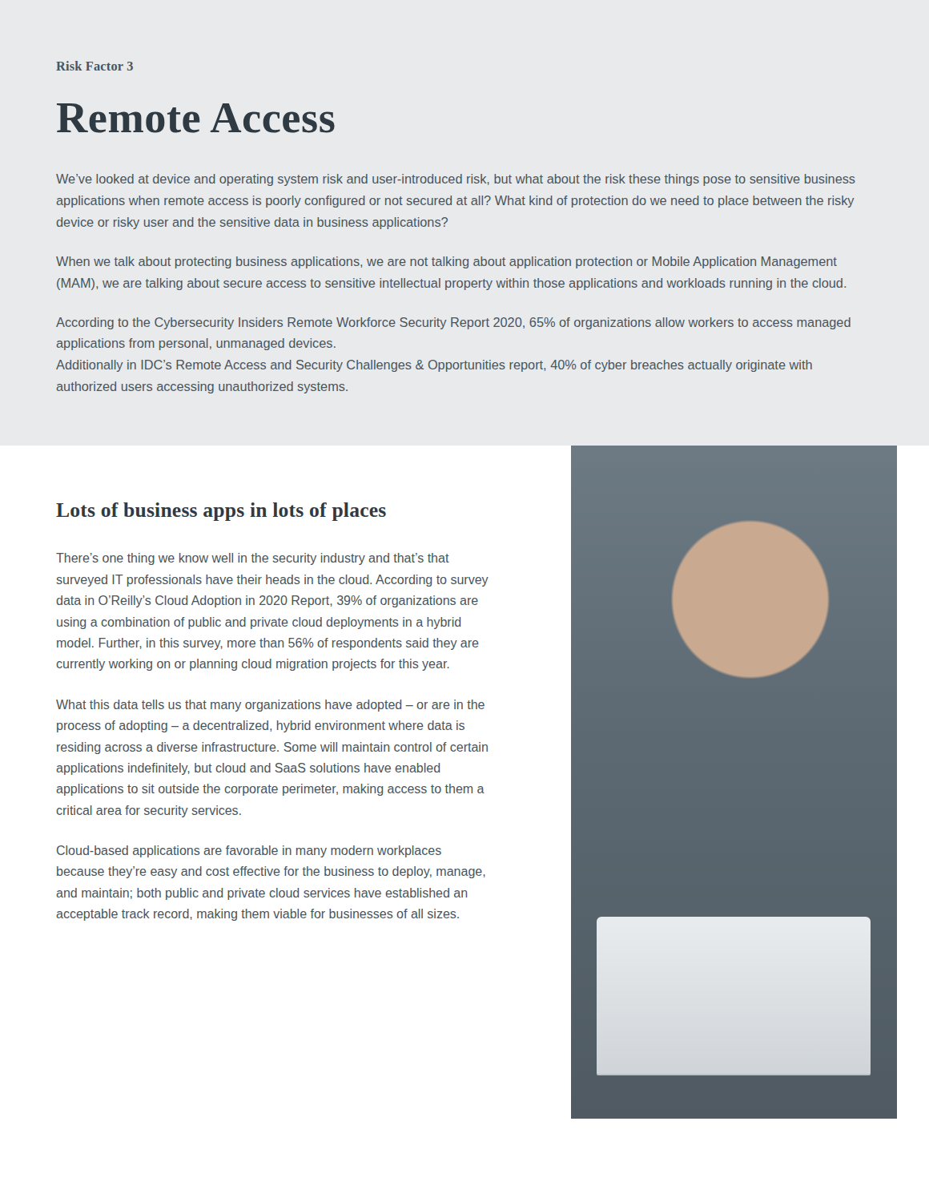Risk Factor 3
Remote Access
We’ve looked at device and operating system risk and user-introduced risk, but what about the risk these things pose to sensitive business applications when remote access is poorly configured or not secured at all? What kind of protection do we need to place between the risky device or risky user and the sensitive data in business applications?
When we talk about protecting business applications, we are not talking about application protection or Mobile Application Management (MAM), we are talking about secure access to sensitive intellectual property within those applications and workloads running in the cloud.
According to the Cybersecurity Insiders Remote Workforce Security Report 2020, 65% of organizations allow workers to access managed applications from personal, unmanaged devices.
Additionally in IDC’s Remote Access and Security Challenges & Opportunities report, 40% of cyber breaches actually originate with authorized users accessing unauthorized systems.
Lots of business apps in lots of places
There’s one thing we know well in the security industry and that’s that surveyed IT professionals have their heads in the cloud. According to survey data in O’Reilly’s Cloud Adoption in 2020 Report, 39% of organizations are using a combination of public and private cloud deployments in a hybrid model. Further, in this survey, more than 56% of respondents said they are currently working on or planning cloud migration projects for this year.
What this data tells us that many organizations have adopted – or are in the process of adopting – a decentralized, hybrid environment where data is residing across a diverse infrastructure. Some will maintain control of certain applications indefinitely, but cloud and SaaS solutions have enabled applications to sit outside the corporate perimeter, making access to them a critical area for security services.
Cloud-based applications are favorable in many modern workplaces because they’re easy and cost effective for the business to deploy, manage, and maintain; both public and private cloud services have established an acceptable track record, making them viable for businesses of all sizes.